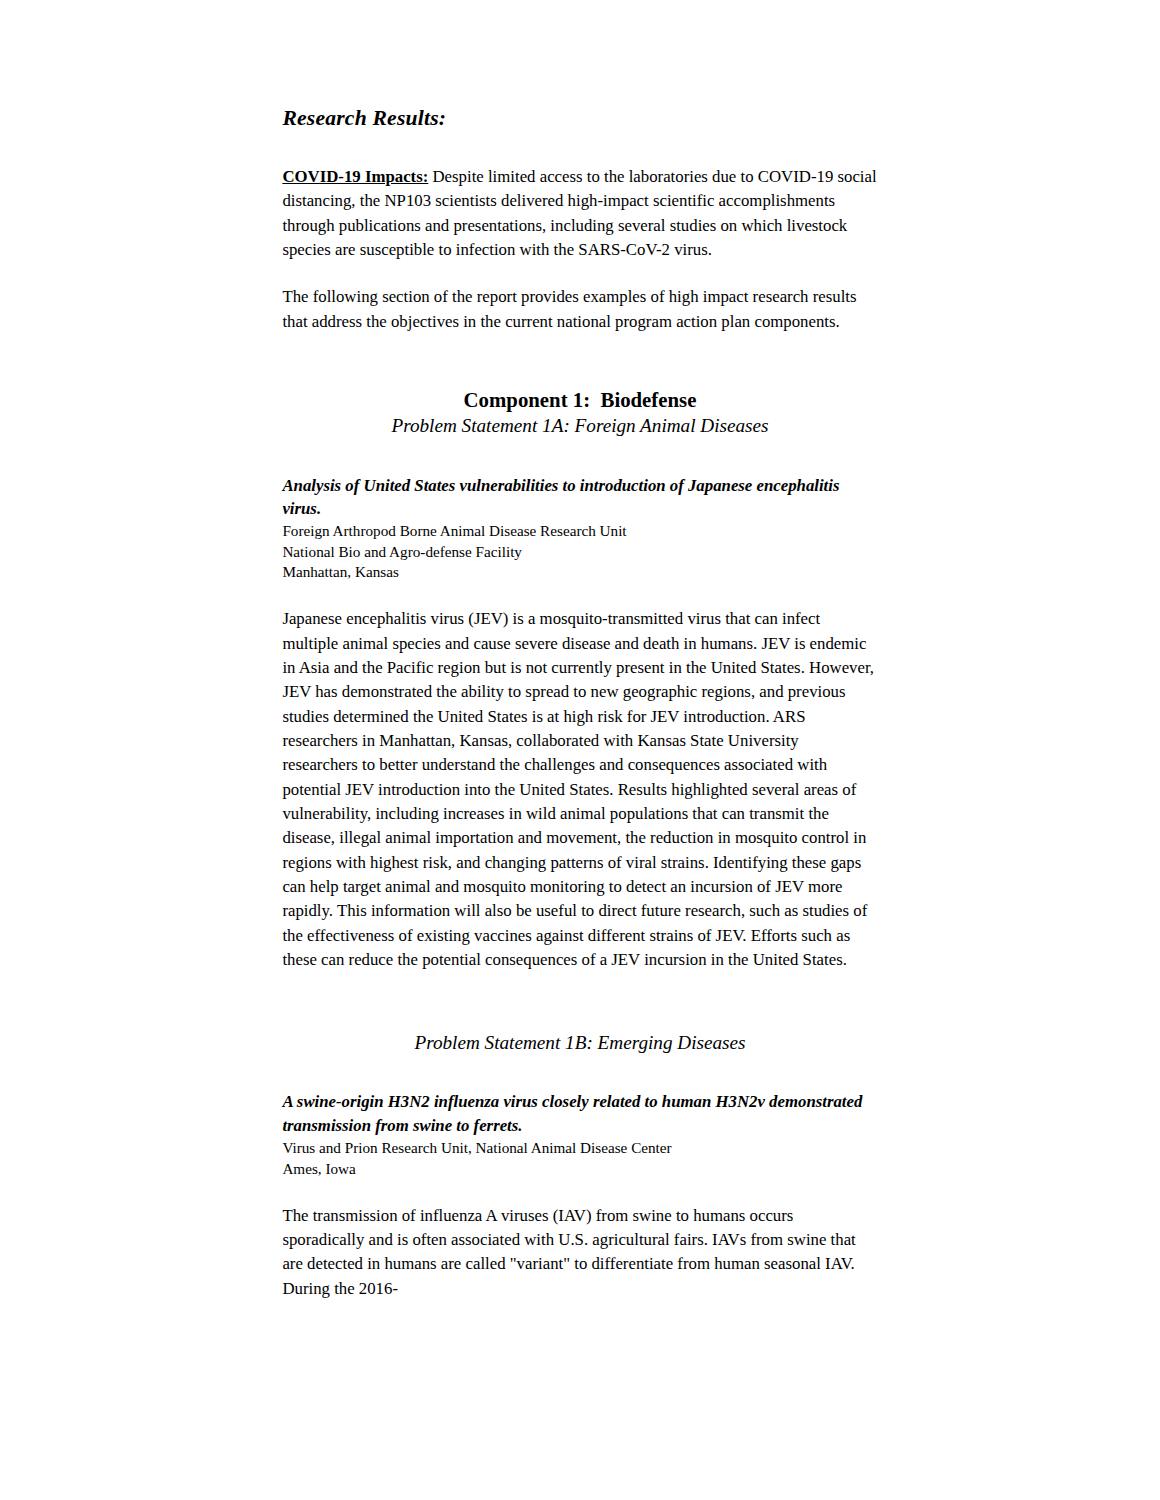Research Results:
COVID-19 Impacts: Despite limited access to the laboratories due to COVID-19 social distancing, the NP103 scientists delivered high-impact scientific accomplishments through publications and presentations, including several studies on which livestock species are susceptible to infection with the SARS-CoV-2 virus.
The following section of the report provides examples of high impact research results that address the objectives in the current national program action plan components.
Component 1: Biodefense
Problem Statement 1A: Foreign Animal Diseases
Analysis of United States vulnerabilities to introduction of Japanese encephalitis virus.
Foreign Arthropod Borne Animal Disease Research Unit National Bio and Agro-defense Facility Manhattan, Kansas
Japanese encephalitis virus (JEV) is a mosquito-transmitted virus that can infect multiple animal species and cause severe disease and death in humans. JEV is endemic in Asia and the Pacific region but is not currently present in the United States. However, JEV has demonstrated the ability to spread to new geographic regions, and previous studies determined the United States is at high risk for JEV introduction. ARS researchers in Manhattan, Kansas, collaborated with Kansas State University researchers to better understand the challenges and consequences associated with potential JEV introduction into the United States. Results highlighted several areas of vulnerability, including increases in wild animal populations that can transmit the disease, illegal animal importation and movement, the reduction in mosquito control in regions with highest risk, and changing patterns of viral strains. Identifying these gaps can help target animal and mosquito monitoring to detect an incursion of JEV more rapidly. This information will also be useful to direct future research, such as studies of the effectiveness of existing vaccines against different strains of JEV. Efforts such as these can reduce the potential consequences of a JEV incursion in the United States.
Problem Statement 1B: Emerging Diseases
A swine-origin H3N2 influenza virus closely related to human H3N2v demonstrated transmission from swine to ferrets.
Virus and Prion Research Unit, National Animal Disease Center Ames, Iowa
The transmission of influenza A viruses (IAV) from swine to humans occurs sporadically and is often associated with U.S. agricultural fairs. IAVs from swine that are detected in humans are called "variant" to differentiate from human seasonal IAV. During the 2016-